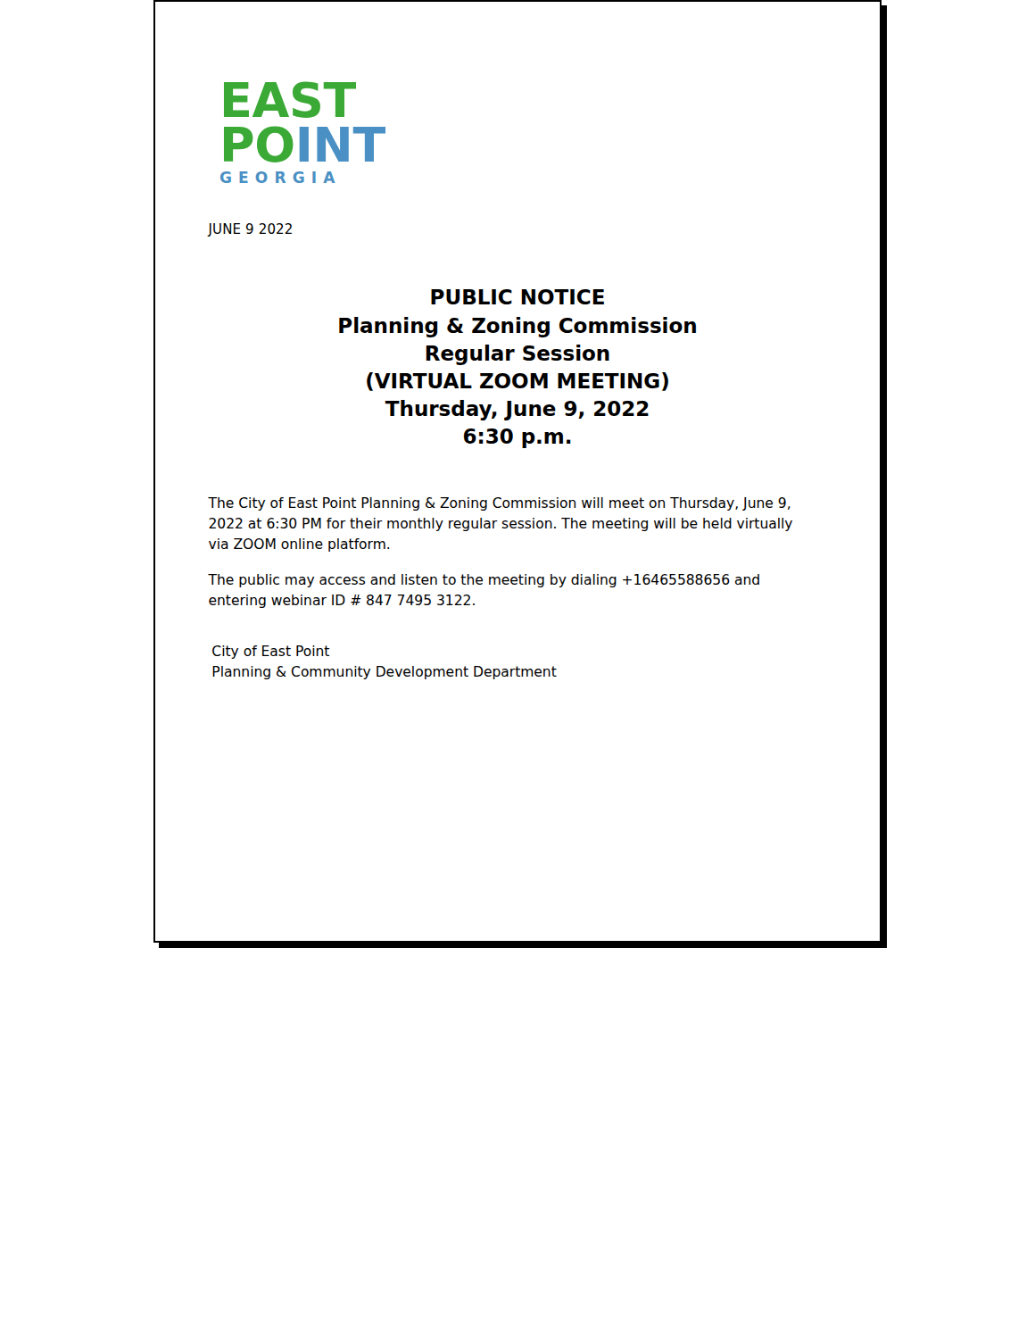EA ST
PO INT
GEORGIA
JUNE 9 2022
PUBLIC NOTICE Planning & Zoning Commission Regular Session (VIRTUAL ZOOM MEETING) Thursday, June 9, 2022 6:30 p.m.
The City of East Point Planning & Zoning Commission will meet on Thursday, June 9, 2022 at 6:30 PM for their monthly regular session. The meeting will be held virtually via ZOOM online platform.
The public may access and listen to the meeting by dialing +16465588656 and entering webinar ID # 847 7495 3122.
City of East Point
Planning & Community Development Department